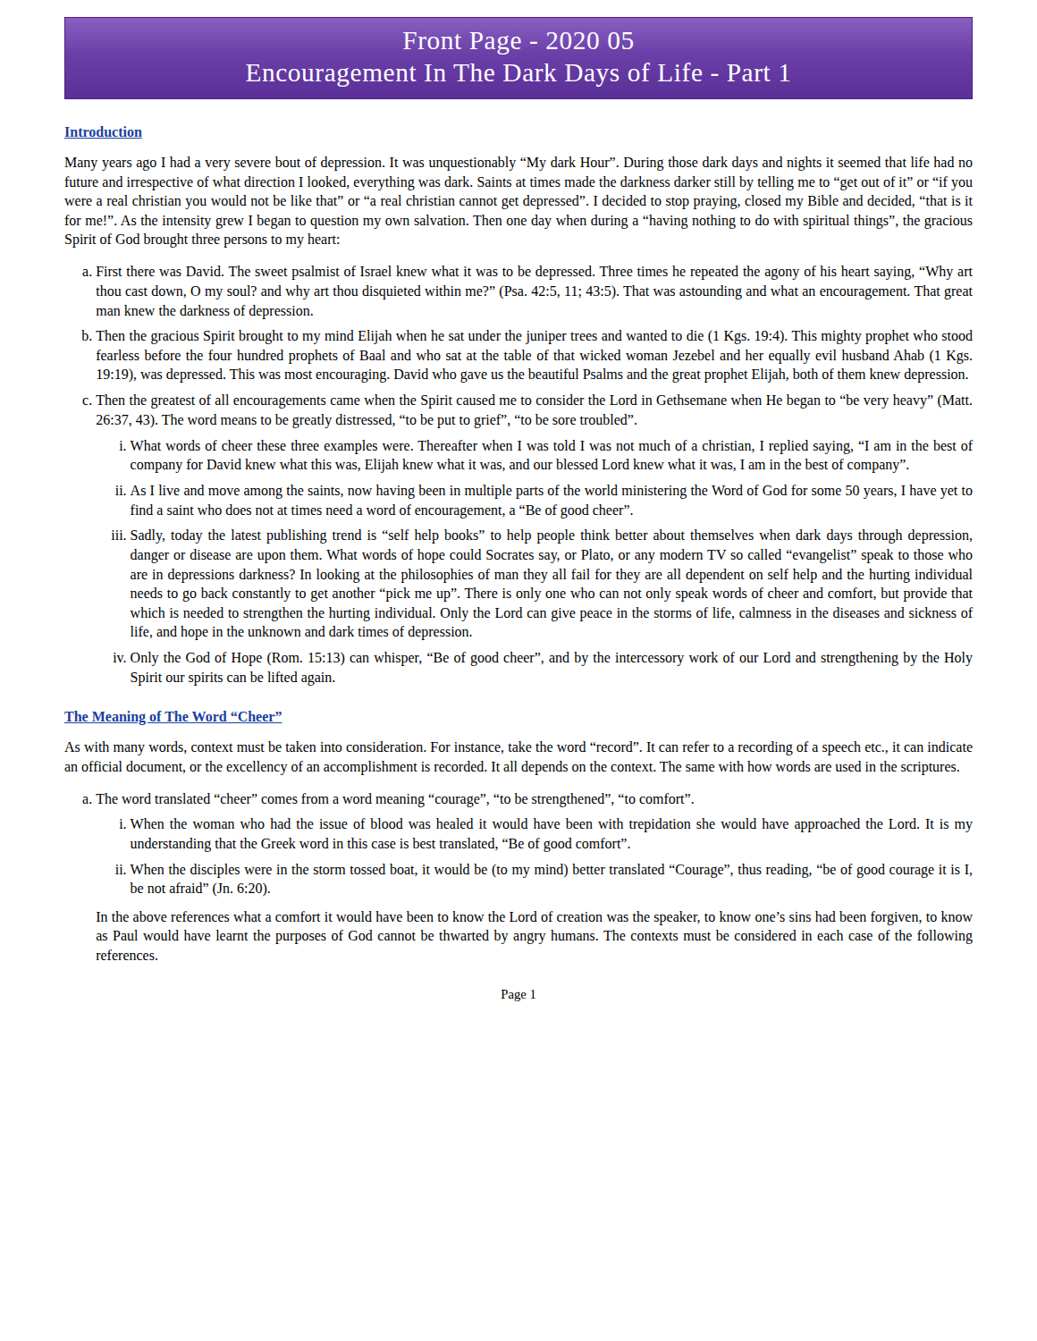Front Page - 2020 05
Encouragement In The Dark Days of Life - Part 1
Introduction
Many years ago I had a very severe bout of depression. It was unquestionably “My dark Hour”. During those dark days and nights it seemed that life had no future and irrespective of what direction I looked, everything was dark. Saints at times made the darkness darker still by telling me to “get out of it” or “if you were a real christian you would not be like that” or “a real christian cannot get depressed”. I decided to stop praying, closed my Bible and decided, “that is it for me!”. As the intensity grew I began to question my own salvation. Then one day when during a “having nothing to do with spiritual things”, the gracious Spirit of God brought three persons to my heart:
First there was David. The sweet psalmist of Israel knew what it was to be depressed. Three times he repeated the agony of his heart saying, “Why art thou cast down, O my soul? and why art thou disquieted within me?” (Psa. 42:5, 11; 43:5). That was astounding and what an encouragement. That great man knew the darkness of depression.
Then the gracious Spirit brought to my mind Elijah when he sat under the juniper trees and wanted to die (1 Kgs. 19:4). This mighty prophet who stood fearless before the four hundred prophets of Baal and who sat at the table of that wicked woman Jezebel and her equally evil husband Ahab (1 Kgs. 19:19), was depressed. This was most encouraging. David who gave us the beautiful Psalms and the great prophet Elijah, both of them knew depression.
Then the greatest of all encouragements came when the Spirit caused me to consider the Lord in Gethsemane when He began to “be very heavy” (Matt. 26:37, 43). The word means to be greatly distressed, “to be put to grief”, “to be sore troubled”.
What words of cheer these three examples were. Thereafter when I was told I was not much of a christian, I replied saying, “I am in the best of company for David knew what this was, Elijah knew what it was, and our blessed Lord knew what it was, I am in the best of company”.
As I live and move among the saints, now having been in multiple parts of the world ministering the Word of God for some 50 years, I have yet to find a saint who does not at times need a word of encouragement, a “Be of good cheer”.
Sadly, today the latest publishing trend is “self help books” to help people think better about themselves when dark days through depression, danger or disease are upon them. What words of hope could Socrates say, or Plato, or any modern TV so called “evangelist” speak to those who are in depressions darkness? In looking at the philosophies of man they all fail for they are all dependent on self help and the hurting individual needs to go back constantly to get another “pick me up”. There is only one who can not only speak words of cheer and comfort, but provide that which is needed to strengthen the hurting individual. Only the Lord can give peace in the storms of life, calmness in the diseases and sickness of life, and hope in the unknown and dark times of depression.
Only the God of Hope (Rom. 15:13) can whisper, “Be of good cheer”, and by the intercessory work of our Lord and strengthening by the Holy Spirit our spirits can be lifted again.
The Meaning of The Word “Cheer”
As with many words, context must be taken into consideration. For instance, take the word “record”. It can refer to a recording of a speech etc., it can indicate an official document, or the excellency of an accomplishment is recorded. It all depends on the context. The same with how words are used in the scriptures.
The word translated “cheer” comes from a word meaning “courage”, “to be strengthened”, “to comfort”.
When the woman who had the issue of blood was healed it would have been with trepidation she would have approached the Lord. It is my understanding that the Greek word in this case is best translated, “Be of good comfort”.
When the disciples were in the storm tossed boat, it would be (to my mind) better translated “Courage”, thus reading, “be of good courage it is I, be not afraid” (Jn. 6:20).
In the above references what a comfort it would have been to know the Lord of creation was the speaker, to know one’s sins had been forgiven, to know as Paul would have learnt the purposes of God cannot be thwarted by angry humans. The contexts must be considered in each case of the following references.
Page 1